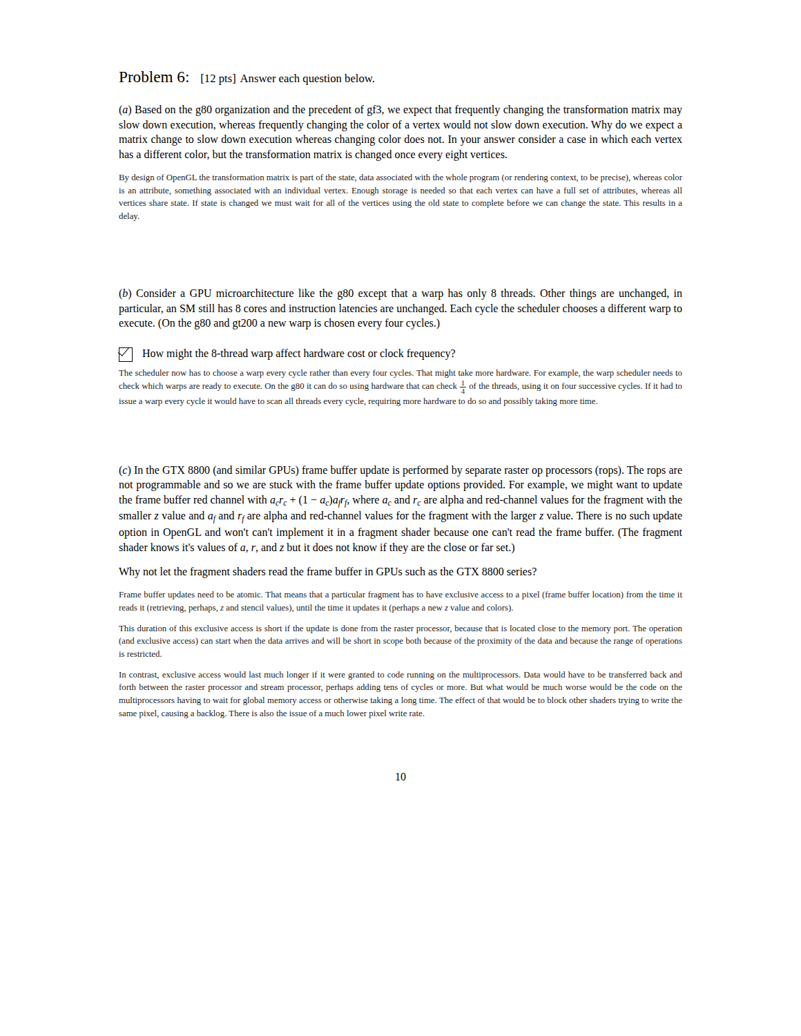Problem 6: [12 pts] Answer each question below.
(a) Based on the g80 organization and the precedent of gf3, we expect that frequently changing the transformation matrix may slow down execution, whereas frequently changing the color of a vertex would not slow down execution. Why do we expect a matrix change to slow down execution whereas changing color does not. In your answer consider a case in which each vertex has a different color, but the transformation matrix is changed once every eight vertices.
By design of OpenGL the transformation matrix is part of the state, data associated with the whole program (or rendering context, to be precise), whereas color is an attribute, something associated with an individual vertex. Enough storage is needed so that each vertex can have a full set of attributes, whereas all vertices share state. If state is changed we must wait for all of the vertices using the old state to complete before we can change the state. This results in a delay.
(b) Consider a GPU microarchitecture like the g80 except that a warp has only 8 threads. Other things are unchanged, in particular, an SM still has 8 cores and instruction latencies are unchanged. Each cycle the scheduler chooses a different warp to execute. (On the g80 and gt200 a new warp is chosen every four cycles.)
How might the 8-thread warp affect hardware cost or clock frequency?
The scheduler now has to choose a warp every cycle rather than every four cycles. That might take more hardware. For example, the warp scheduler needs to check which warps are ready to execute. On the g80 it can do so using hardware that can check 14 of the threads, using it on four successive cycles. If it had to issue a warp every cycle it would have to scan all threads every cycle, requiring more hardware to do so and possibly taking more time.
(c) In the GTX 8800 (and similar GPUs) frame buffer update is performed by separate raster op processors (rops). The rops are not programmable and so we are stuck with the frame buffer update options provided. For example, we might want to update the frame buffer red channel with acrc + (1 − ac)afrf, where ac and rc are alpha and red-channel values for the fragment with the smaller z value and af and rf are alpha and red-channel values for the fragment with the larger z value. There is no such update option in OpenGL and won't can't implement it in a fragment shader because one can't read the frame buffer. (The fragment shader knows it's values of a, r, and z but it does not know if they are the close or far set.)
Why not let the fragment shaders read the frame buffer in GPUs such as the GTX 8800 series?
Frame buffer updates need to be atomic. That means that a particular fragment has to have exclusive access to a pixel (frame buffer location) from the time it reads it (retrieving, perhaps, z and stencil values), until the time it updates it (perhaps a new z value and colors).
This duration of this exclusive access is short if the update is done from the raster processor, because that is located close to the memory port. The operation (and exclusive access) can start when the data arrives and will be short in scope both because of the proximity of the data and because the range of operations is restricted.
In contrast, exclusive access would last much longer if it were granted to code running on the multiprocessors. Data would have to be transferred back and forth between the raster processor and stream processor, perhaps adding tens of cycles or more. But what would be much worse would be the code on the multiprocessors having to wait for global memory access or otherwise taking a long time. The effect of that would be to block other shaders trying to write the same pixel, causing a backlog. There is also the issue of a much lower pixel write rate.
10